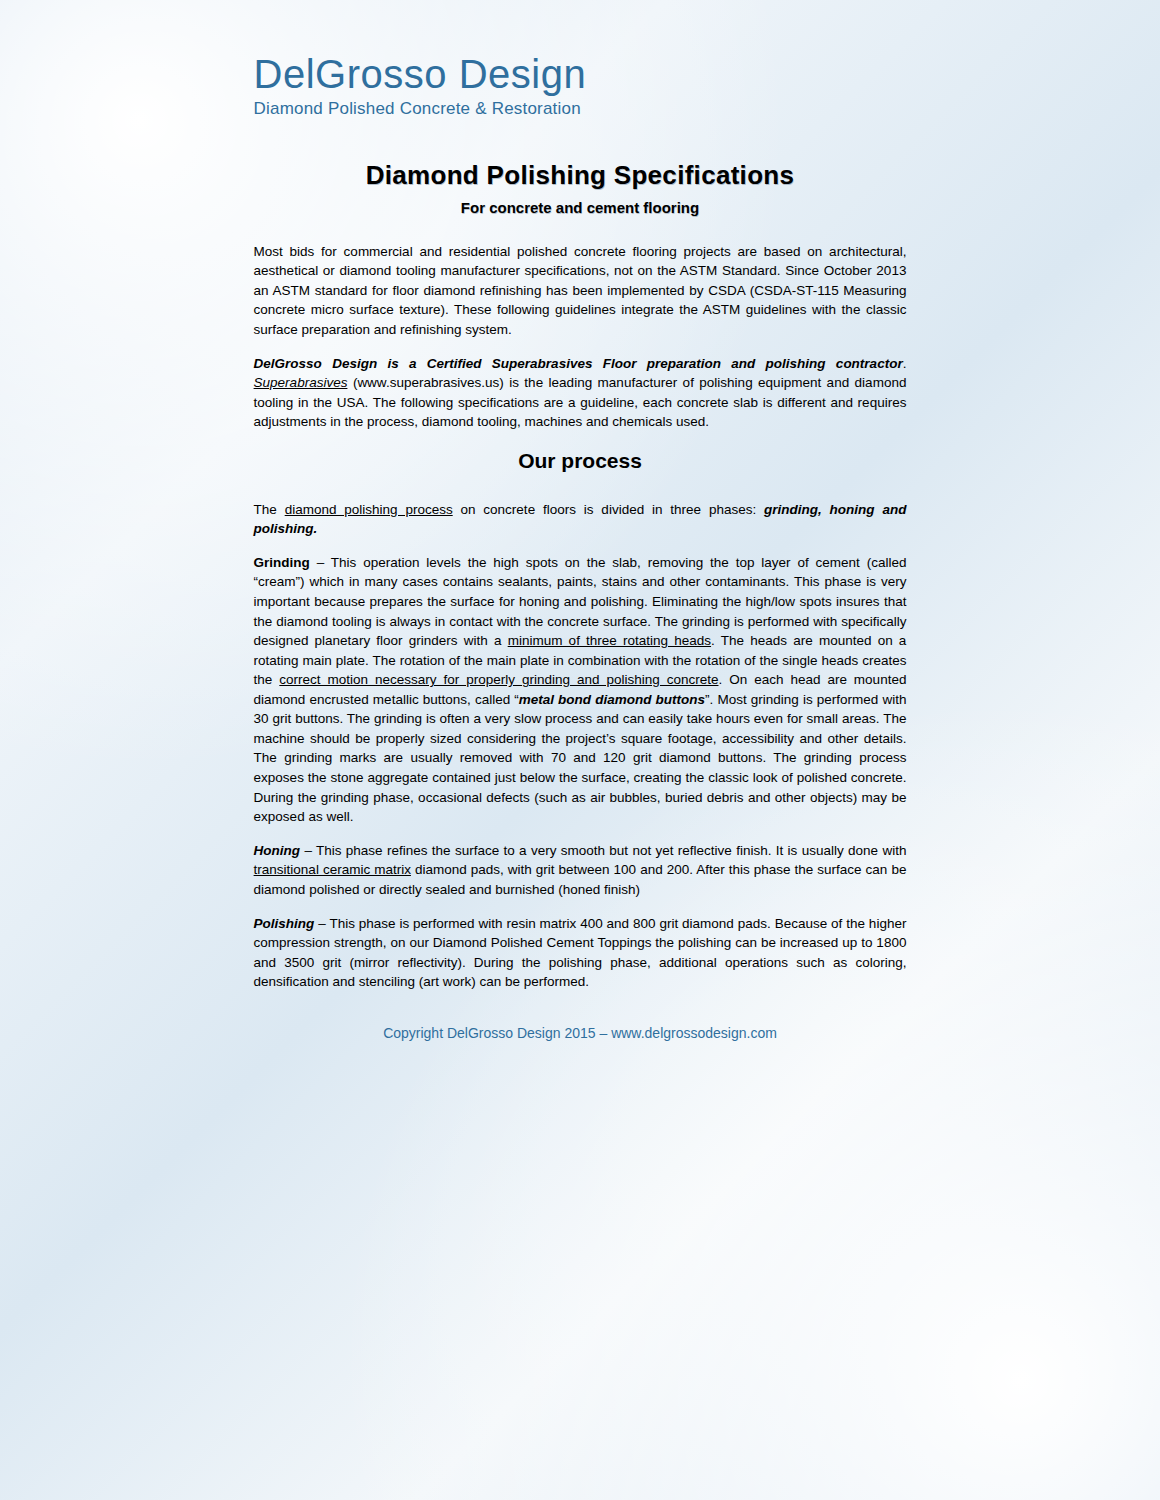DelGrosso Design
Diamond Polished Concrete & Restoration
Diamond Polishing Specifications
For concrete and cement flooring
Most bids for commercial and residential polished concrete flooring projects are based on architectural, aesthetical or diamond tooling manufacturer specifications, not on the ASTM Standard. Since October 2013 an ASTM standard for floor diamond refinishing has been implemented by CSDA (CSDA-ST-115 Measuring concrete micro surface texture). These following guidelines integrate the ASTM guidelines with the classic surface preparation and refinishing system.
DelGrosso Design is a Certified Superabrasives Floor preparation and polishing contractor. Superabrasives (www.superabrasives.us) is the leading manufacturer of polishing equipment and diamond tooling in the USA. The following specifications are a guideline, each concrete slab is different and requires adjustments in the process, diamond tooling, machines and chemicals used.
Our process
The diamond polishing process on concrete floors is divided in three phases: grinding, honing and polishing.
Grinding – This operation levels the high spots on the slab, removing the top layer of cement (called “cream”) which in many cases contains sealants, paints, stains and other contaminants. This phase is very important because prepares the surface for honing and polishing. Eliminating the high/low spots insures that the diamond tooling is always in contact with the concrete surface. The grinding is performed with specifically designed planetary floor grinders with a minimum of three rotating heads. The heads are mounted on a rotating main plate. The rotation of the main plate in combination with the rotation of the single heads creates the correct motion necessary for properly grinding and polishing concrete. On each head are mounted diamond encrusted metallic buttons, called “metal bond diamond buttons”. Most grinding is performed with 30 grit buttons. The grinding is often a very slow process and can easily take hours even for small areas. The machine should be properly sized considering the project’s square footage, accessibility and other details. The grinding marks are usually removed with 70 and 120 grit diamond buttons. The grinding process exposes the stone aggregate contained just below the surface, creating the classic look of polished concrete. During the grinding phase, occasional defects (such as air bubbles, buried debris and other objects) may be exposed as well.
Honing – This phase refines the surface to a very smooth but not yet reflective finish. It is usually done with transitional ceramic matrix diamond pads, with grit between 100 and 200. After this phase the surface can be diamond polished or directly sealed and burnished (honed finish)
Polishing – This phase is performed with resin matrix 400 and 800 grit diamond pads. Because of the higher compression strength, on our Diamond Polished Cement Toppings the polishing can be increased up to 1800 and 3500 grit (mirror reflectivity). During the polishing phase, additional operations such as coloring, densification and stenciling (art work) can be performed.
Copyright DelGrosso Design 2015 – www.delgrossodesign.com